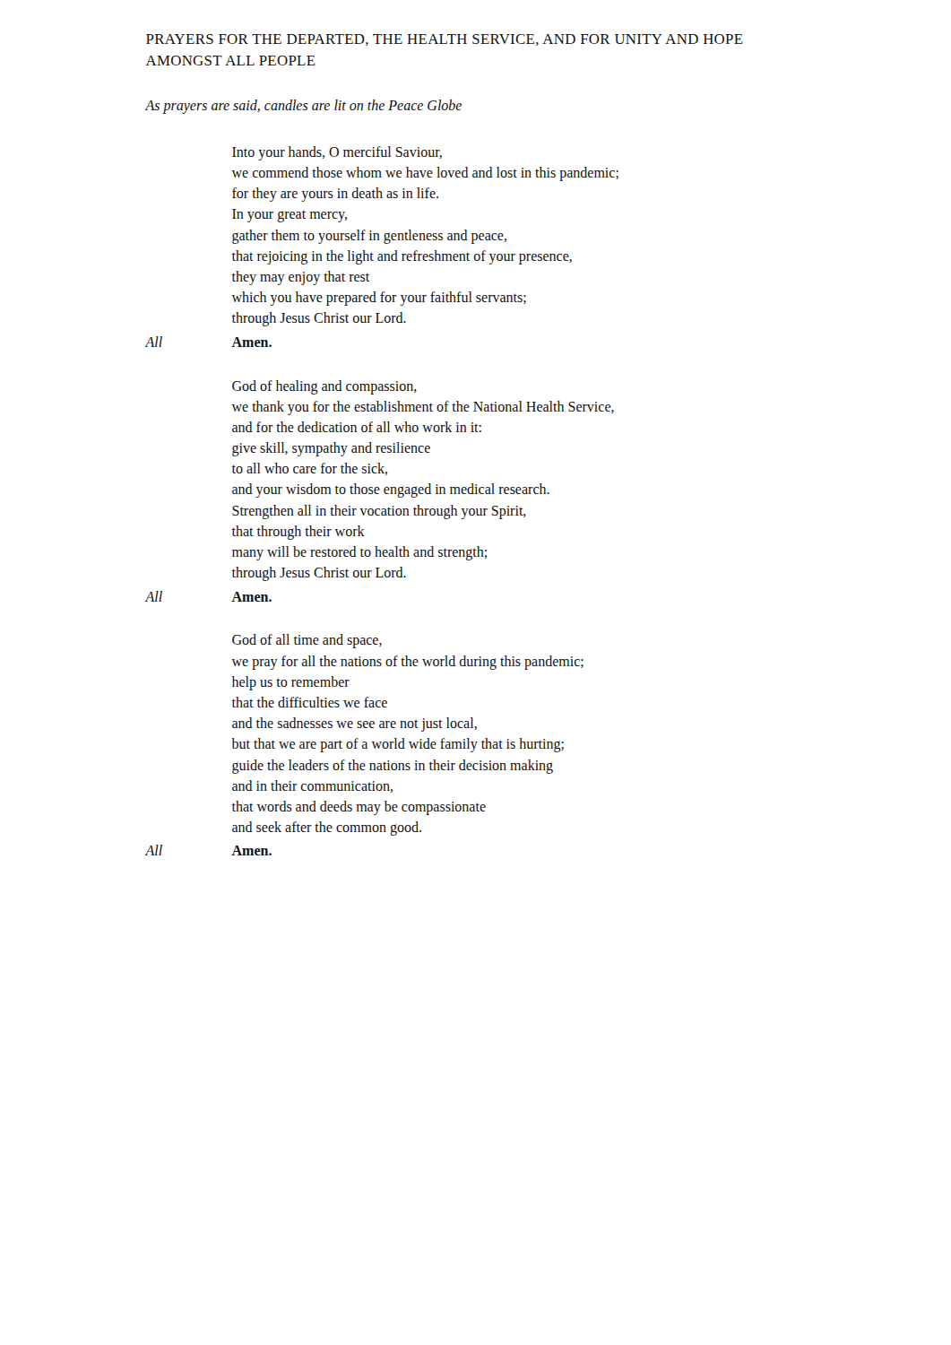Prayers for the Departed, the Health Service, and for Unity and Hope Amongst All People
As prayers are said, candles are lit on the Peace Globe
Into your hands, O merciful Saviour,
we commend those whom we have loved and lost in this pandemic;
for they are yours in death as in life.
In your great mercy,
gather them to yourself in gentleness and peace,
that rejoicing in the light and refreshment of your presence,
they may enjoy that rest
which you have prepared for your faithful servants;
through Jesus Christ our Lord.
All Amen.
God of healing and compassion,
we thank you for the establishment of the National Health Service,
and for the dedication of all who work in it:
give skill, sympathy and resilience
to all who care for the sick,
and your wisdom to those engaged in medical research.
Strengthen all in their vocation through your Spirit,
that through their work
many will be restored to health and strength;
through Jesus Christ our Lord.
All Amen.
God of all time and space,
we pray for all the nations of the world during this pandemic;
help us to remember
that the difficulties we face
and the sadnesses we see are not just local,
but that we are part of a world wide family that is hurting;
guide the leaders of the nations in their decision making
and in their communication,
that words and deeds may be compassionate
and seek after the common good.
All Amen.